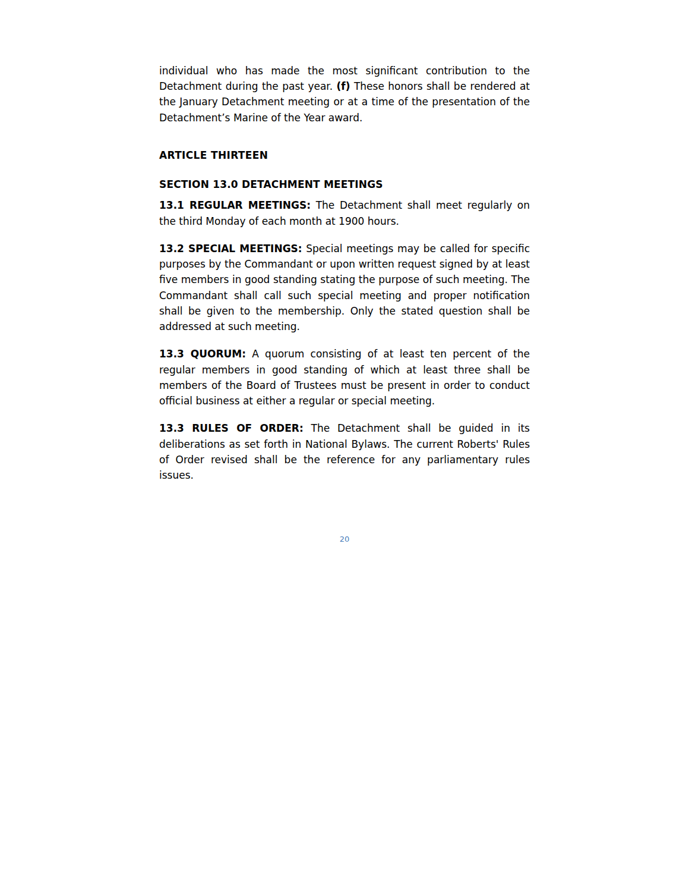individual who has made the most significant contribution to the Detachment during the past year. (f) These honors shall be rendered at the January Detachment meeting or at a time of the presentation of the Detachment’s Marine of the Year award.
ARTICLE THIRTEEN
SECTION 13.0 DETACHMENT MEETINGS
13.1 REGULAR MEETINGS: The Detachment shall meet regularly on the third Monday of each month at 1900 hours.
13.2 SPECIAL MEETINGS: Special meetings may be called for specific purposes by the Commandant or upon written request signed by at least five members in good standing stating the purpose of such meeting. The Commandant shall call such special meeting and proper notification shall be given to the membership. Only the stated question shall be addressed at such meeting.
13.3 QUORUM: A quorum consisting of at least ten percent of the regular members in good standing of which at least three shall be members of the Board of Trustees must be present in order to conduct official business at either a regular or special meeting.
13.3 RULES OF ORDER: The Detachment shall be guided in its deliberations as set forth in National Bylaws. The current Roberts' Rules of Order revised shall be the reference for any parliamentary rules issues.
20